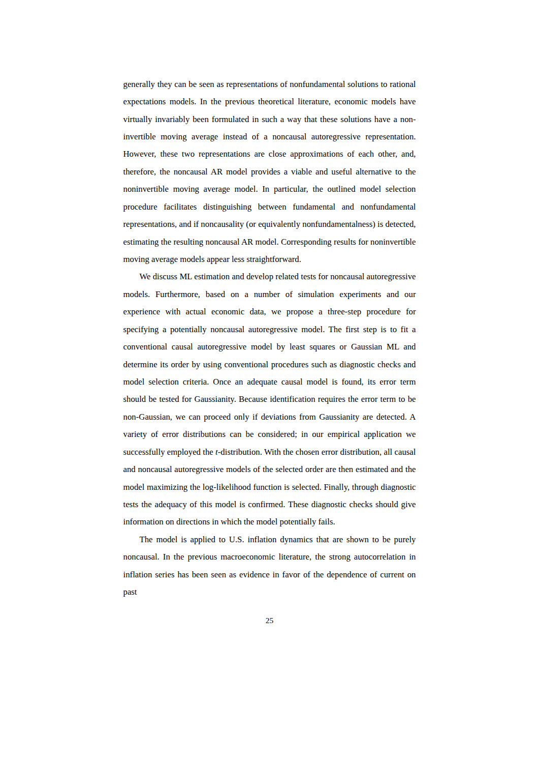generally they can be seen as representations of nonfundamental solutions to rational expectations models. In the previous theoretical literature, economic models have virtually invariably been formulated in such a way that these solutions have a non-invertible moving average instead of a noncausal autoregressive representation. However, these two representations are close approximations of each other, and, therefore, the noncausal AR model provides a viable and useful alternative to the noninvertible moving average model. In particular, the outlined model selection procedure facilitates distinguishing between fundamental and nonfundamental representations, and if noncausality (or equivalently nonfundamentalness) is detected, estimating the resulting noncausal AR model. Corresponding results for noninvertible moving average models appear less straightforward.
We discuss ML estimation and develop related tests for noncausal autoregressive models. Furthermore, based on a number of simulation experiments and our experience with actual economic data, we propose a three-step procedure for specifying a potentially noncausal autoregressive model. The first step is to fit a conventional causal autoregressive model by least squares or Gaussian ML and determine its order by using conventional procedures such as diagnostic checks and model selection criteria. Once an adequate causal model is found, its error term should be tested for Gaussianity. Because identification requires the error term to be non-Gaussian, we can proceed only if deviations from Gaussianity are detected. A variety of error distributions can be considered; in our empirical application we successfully employed the t-distribution. With the chosen error distribution, all causal and noncausal autoregressive models of the selected order are then estimated and the model maximizing the log-likelihood function is selected. Finally, through diagnostic tests the adequacy of this model is confirmed. These diagnostic checks should give information on directions in which the model potentially fails.
The model is applied to U.S. inflation dynamics that are shown to be purely noncausal. In the previous macroeconomic literature, the strong autocorrelation in inflation series has been seen as evidence in favor of the dependence of current on past
25